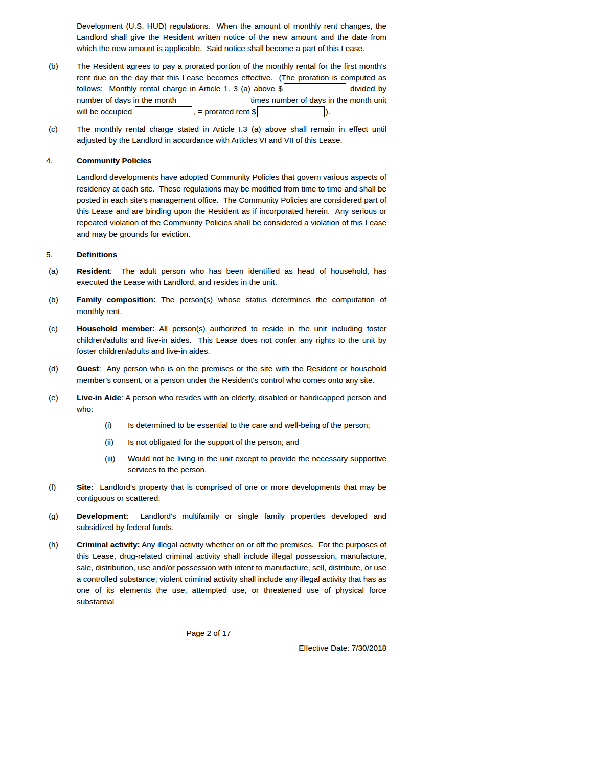Development (U.S. HUD) regulations. When the amount of monthly rent changes, the Landlord shall give the Resident written notice of the new amount and the date from which the new amount is applicable. Said notice shall become a part of this Lease.
(b) The Resident agrees to pay a prorated portion of the monthly rental for the first month's rent due on the day that this Lease becomes effective. (The proration is computed as follows: Monthly rental charge in Article 1. 3 (a) above $ divided by number of days in the month times number of days in the month unit will be occupied , = prorated rent $ ).
(c) The monthly rental charge stated in Article I.3 (a) above shall remain in effect until adjusted by the Landlord in accordance with Articles VI and VII of this Lease.
4. Community Policies
Landlord developments have adopted Community Policies that govern various aspects of residency at each site. These regulations may be modified from time to time and shall be posted in each site's management office. The Community Policies are considered part of this Lease and are binding upon the Resident as if incorporated herein. Any serious or repeated violation of the Community Policies shall be considered a violation of this Lease and may be grounds for eviction.
5. Definitions
(a) Resident: The adult person who has been identified as head of household, has executed the Lease with Landlord, and resides in the unit.
(b) Family composition: The person(s) whose status determines the computation of monthly rent.
(c) Household member: All person(s) authorized to reside in the unit including foster children/adults and live-in aides. This Lease does not confer any rights to the unit by foster children/adults and live-in aides.
(d) Guest: Any person who is on the premises or the site with the Resident or household member's consent, or a person under the Resident's control who comes onto any site.
(e) Live-in Aide: A person who resides with an elderly, disabled or handicapped person and who:
(i) Is determined to be essential to the care and well-being of the person;
(ii) Is not obligated for the support of the person; and
(iii) Would not be living in the unit except to provide the necessary supportive services to the person.
(f) Site: Landlord's property that is comprised of one or more developments that may be contiguous or scattered.
(g) Development: Landlord's multifamily or single family properties developed and subsidized by federal funds.
(h) Criminal activity: Any illegal activity whether on or off the premises. For the purposes of this Lease, drug-related criminal activity shall include illegal possession, manufacture, sale, distribution, use and/or possession with intent to manufacture, sell, distribute, or use a controlled substance; violent criminal activity shall include any illegal activity that has as one of its elements the use, attempted use, or threatened use of physical force substantial
Page 2 of 17
Effective Date: 7/30/2018